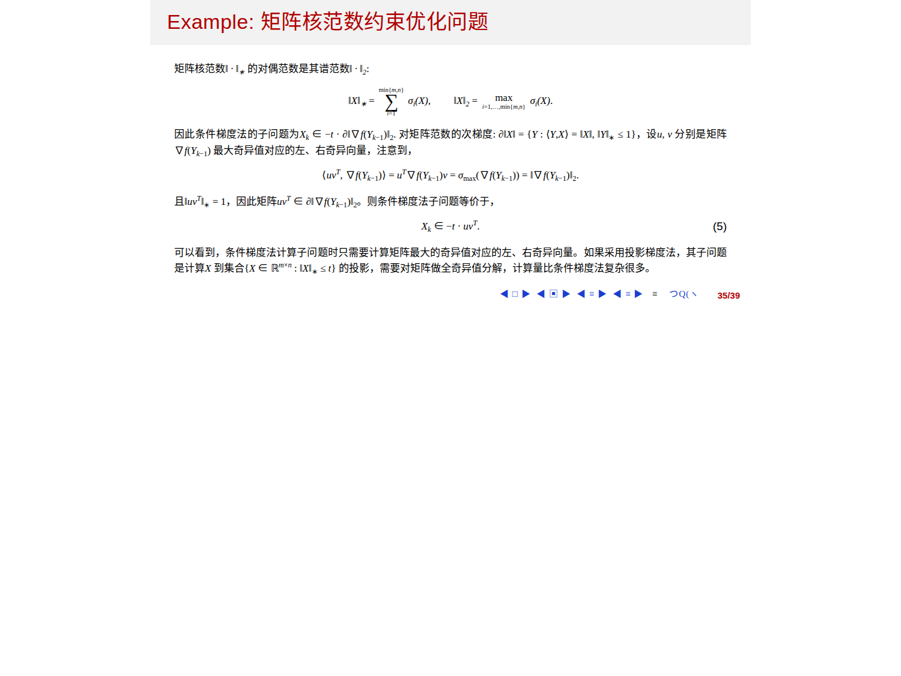Example: 矩阵核范数约束优化问题
矩阵核范数‖ · ‖∗ 的对偶范数是其谱范数‖ · ‖2:
‖X‖∗ = min{m,n} ∑ i=1 σi(X), ‖X‖2 = max i=1,…,min{m,n} σi(X).
因此条件梯度法的子问题为Xk ∈ −t · ∂‖∇f(Yk−1)‖2. 对矩阵范数的次梯度: ∂‖X‖ = {Y : ⟨Y,X⟩ = ‖X‖, ‖Y‖∗ ≤ 1}，设u, v 分别是矩阵∇f(Yk−1) 最大奇异值对应的左、右奇异向量，注意到，
⟨uvT, ∇f(Yk−1)⟩ = uT∇f(Yk−1)v = σmax(∇f(Yk−1)) = ‖∇f(Yk−1)‖2.
且‖uvT‖∗ = 1，因此矩阵uvT ∈ ∂‖∇f(Yk−1)‖2。则条件梯度法子问题等价于，
Xk ∈ −t · uvT. (5)
可以看到，条件梯度法计算子问题时只需要计算矩阵最大的奇异值对应的左、右奇异向量。如果采用投影梯度法，其子问题是计算X 到集合{X ∈ ℝm×n : ‖X‖∗ ≤ t} 的投影，需要对矩阵做全奇异值分解，计算量比条件梯度法复杂很多。
◀ □ ▶ ◀ ▣ ▶ ◀ ≡ ▶ ◀ ≡ ▶ ≡ つQ(ヽ
35/39